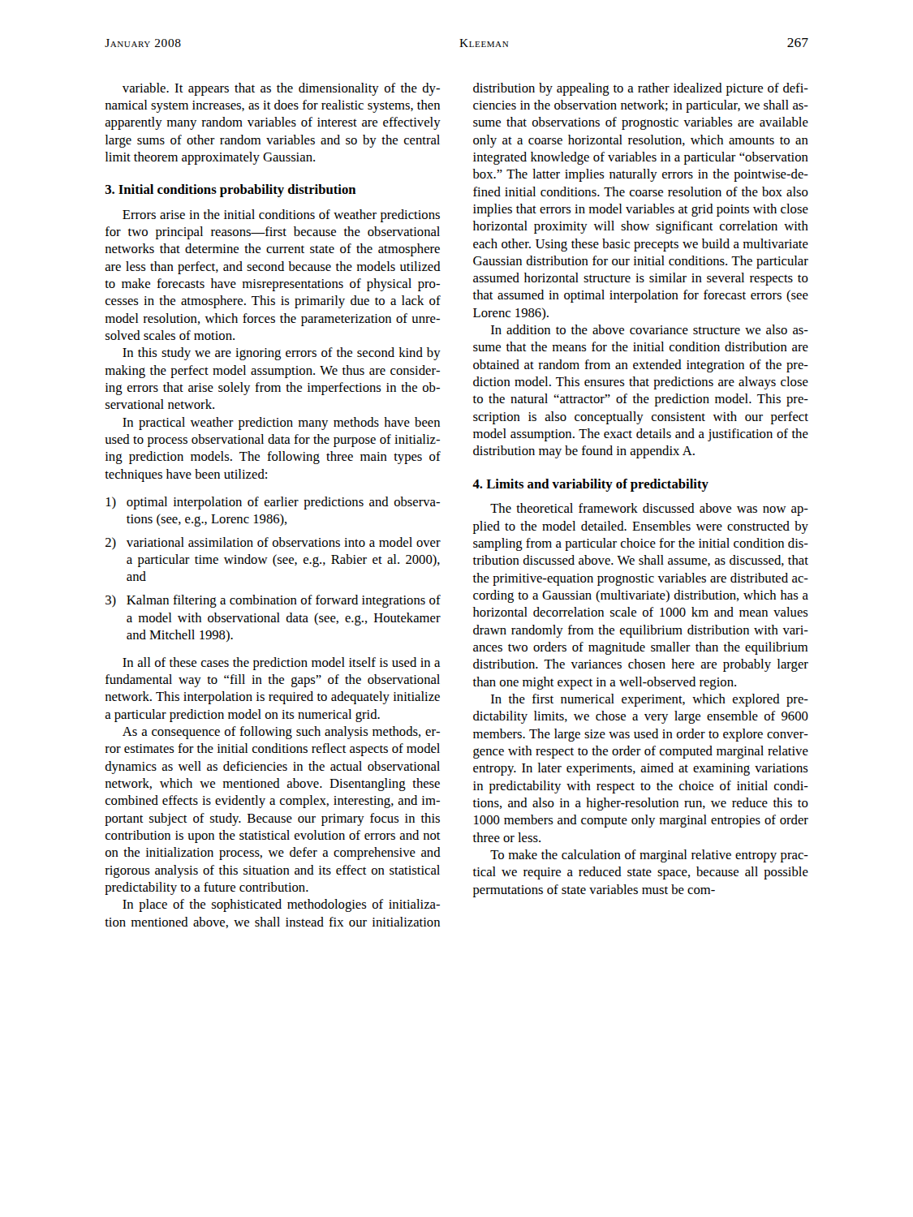January 2008
Kleeman
267
variable. It appears that as the dimensionality of the dynamical system increases, as it does for realistic systems, then apparently many random variables of interest are effectively large sums of other random variables and so by the central limit theorem approximately Gaussian.
3. Initial conditions probability distribution
Errors arise in the initial conditions of weather predictions for two principal reasons—first because the observational networks that determine the current state of the atmosphere are less than perfect, and second because the models utilized to make forecasts have misrepresentations of physical processes in the atmosphere. This is primarily due to a lack of model resolution, which forces the parameterization of unresolved scales of motion.
In this study we are ignoring errors of the second kind by making the perfect model assumption. We thus are considering errors that arise solely from the imperfections in the observational network.
In practical weather prediction many methods have been used to process observational data for the purpose of initializing prediction models. The following three main types of techniques have been utilized:
optimal interpolation of earlier predictions and observations (see, e.g., Lorenc 1986),
variational assimilation of observations into a model over a particular time window (see, e.g., Rabier et al. 2000), and
Kalman filtering a combination of forward integrations of a model with observational data (see, e.g., Houtekamer and Mitchell 1998).
In all of these cases the prediction model itself is used in a fundamental way to “fill in the gaps” of the observational network. This interpolation is required to adequately initialize a particular prediction model on its numerical grid.
As a consequence of following such analysis methods, error estimates for the initial conditions reflect aspects of model dynamics as well as deficiencies in the actual observational network, which we mentioned above. Disentangling these combined effects is evidently a complex, interesting, and important subject of study. Because our primary focus in this contribution is upon the statistical evolution of errors and not on the initialization process, we defer a comprehensive and rigorous analysis of this situation and its effect on statistical predictability to a future contribution.
In place of the sophisticated methodologies of initialization mentioned above, we shall instead fix our initialization distribution by appealing to a rather idealized picture of deficiencies in the observation network; in particular, we shall assume that observations of prognostic variables are available only at a coarse horizontal resolution, which amounts to an integrated knowledge of variables in a particular “observation box.” The latter implies naturally errors in the pointwise-defined initial conditions. The coarse resolution of the box also implies that errors in model variables at grid points with close horizontal proximity will show significant correlation with each other. Using these basic precepts we build a multivariate Gaussian distribution for our initial conditions. The particular assumed horizontal structure is similar in several respects to that assumed in optimal interpolation for forecast errors (see Lorenc 1986).
In addition to the above covariance structure we also assume that the means for the initial condition distribution are obtained at random from an extended integration of the prediction model. This ensures that predictions are always close to the natural “attractor” of the prediction model. This prescription is also conceptually consistent with our perfect model assumption. The exact details and a justification of the distribution may be found in appendix A.
4. Limits and variability of predictability
The theoretical framework discussed above was now applied to the model detailed. Ensembles were constructed by sampling from a particular choice for the initial condition distribution discussed above. We shall assume, as discussed, that the primitive-equation prognostic variables are distributed according to a Gaussian (multivariate) distribution, which has a horizontal decorrelation scale of 1000 km and mean values drawn randomly from the equilibrium distribution with variances two orders of magnitude smaller than the equilibrium distribution. The variances chosen here are probably larger than one might expect in a well-observed region.
In the first numerical experiment, which explored predictability limits, we chose a very large ensemble of 9600 members. The large size was used in order to explore convergence with respect to the order of computed marginal relative entropy. In later experiments, aimed at examining variations in predictability with respect to the choice of initial conditions, and also in a higher-resolution run, we reduce this to 1000 members and compute only marginal entropies of order three or less.
To make the calculation of marginal relative entropy practical we require a reduced state space, because all possible permutations of state variables must be com-